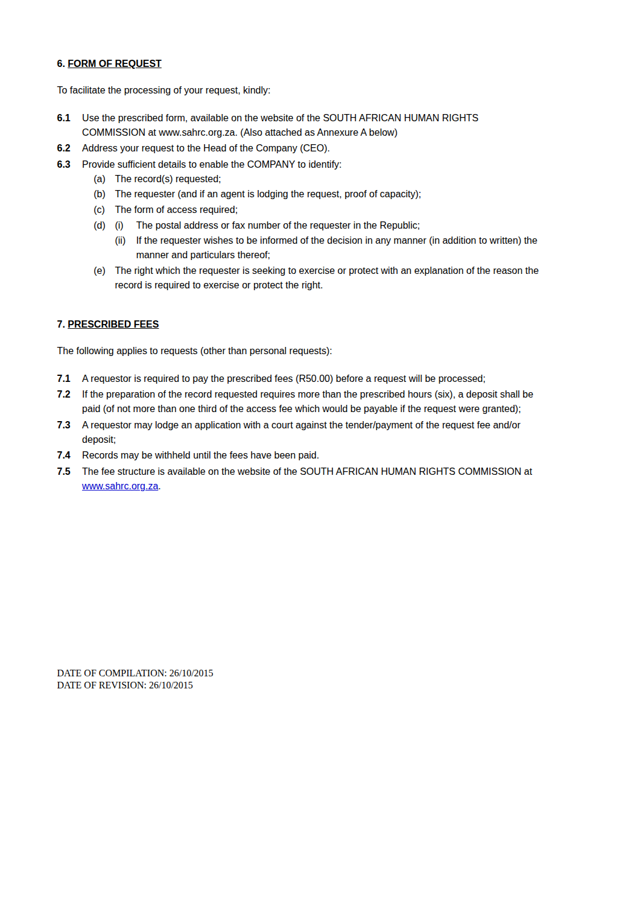6. FORM OF REQUEST
To facilitate the processing of your request, kindly:
6.1 Use the prescribed form, available on the website of the SOUTH AFRICAN HUMAN RIGHTS COMMISSION at www.sahrc.org.za. (Also attached as Annexure A below)
6.2 Address your request to the Head of the Company (CEO).
6.3 Provide sufficient details to enable the COMPANY to identify:
(a) The record(s) requested;
(b) The requester (and if an agent is lodging the request, proof of capacity);
(c) The form of access required;
(d)
(i) The postal address or fax number of the requester in the Republic;
(ii) If the requester wishes to be informed of the decision in any manner (in addition to written) the manner and particulars thereof;
(e) The right which the requester is seeking to exercise or protect with an explanation of the reason the record is required to exercise or protect the right.
7. PRESCRIBED FEES
The following applies to requests (other than personal requests):
7.1 A requestor is required to pay the prescribed fees (R50.00) before a request will be processed;
7.2 If the preparation of the record requested requires more than the prescribed hours (six), a deposit shall be paid (of not more than one third of the access fee which would be payable if the request were granted);
7.3 A requestor may lodge an application with a court against the tender/payment of the request fee and/or deposit;
7.4 Records may be withheld until the fees have been paid.
7.5 The fee structure is available on the website of the SOUTH AFRICAN HUMAN RIGHTS COMMISSION at www.sahrc.org.za.
DATE OF COMPILATION: 26/10/2015
DATE OF REVISION: 26/10/2015